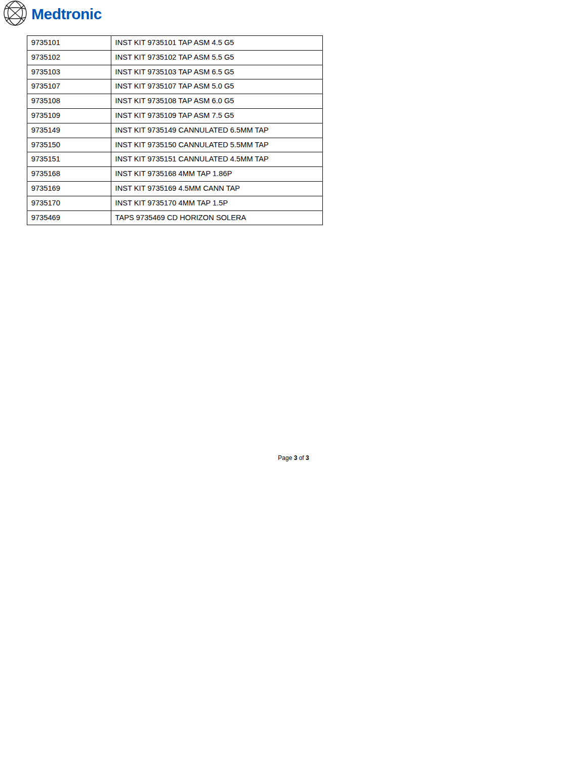Medtronic
| 9735101 | INST KIT 9735101 TAP ASM 4.5 G5 |
| 9735102 | INST KIT 9735102 TAP ASM 5.5 G5 |
| 9735103 | INST KIT 9735103 TAP ASM 6.5 G5 |
| 9735107 | INST KIT 9735107 TAP ASM 5.0 G5 |
| 9735108 | INST KIT 9735108 TAP ASM 6.0 G5 |
| 9735109 | INST KIT 9735109 TAP ASM 7.5 G5 |
| 9735149 | INST KIT 9735149 CANNULATED 6.5MM TAP |
| 9735150 | INST KIT 9735150 CANNULATED 5.5MM TAP |
| 9735151 | INST KIT 9735151 CANNULATED 4.5MM TAP |
| 9735168 | INST KIT 9735168 4MM TAP 1.86P |
| 9735169 | INST KIT 9735169 4.5MM CANN TAP |
| 9735170 | INST KIT 9735170 4MM TAP 1.5P |
| 9735469 | TAPS 9735469 CD HORIZON SOLERA |
Page 3 of 3